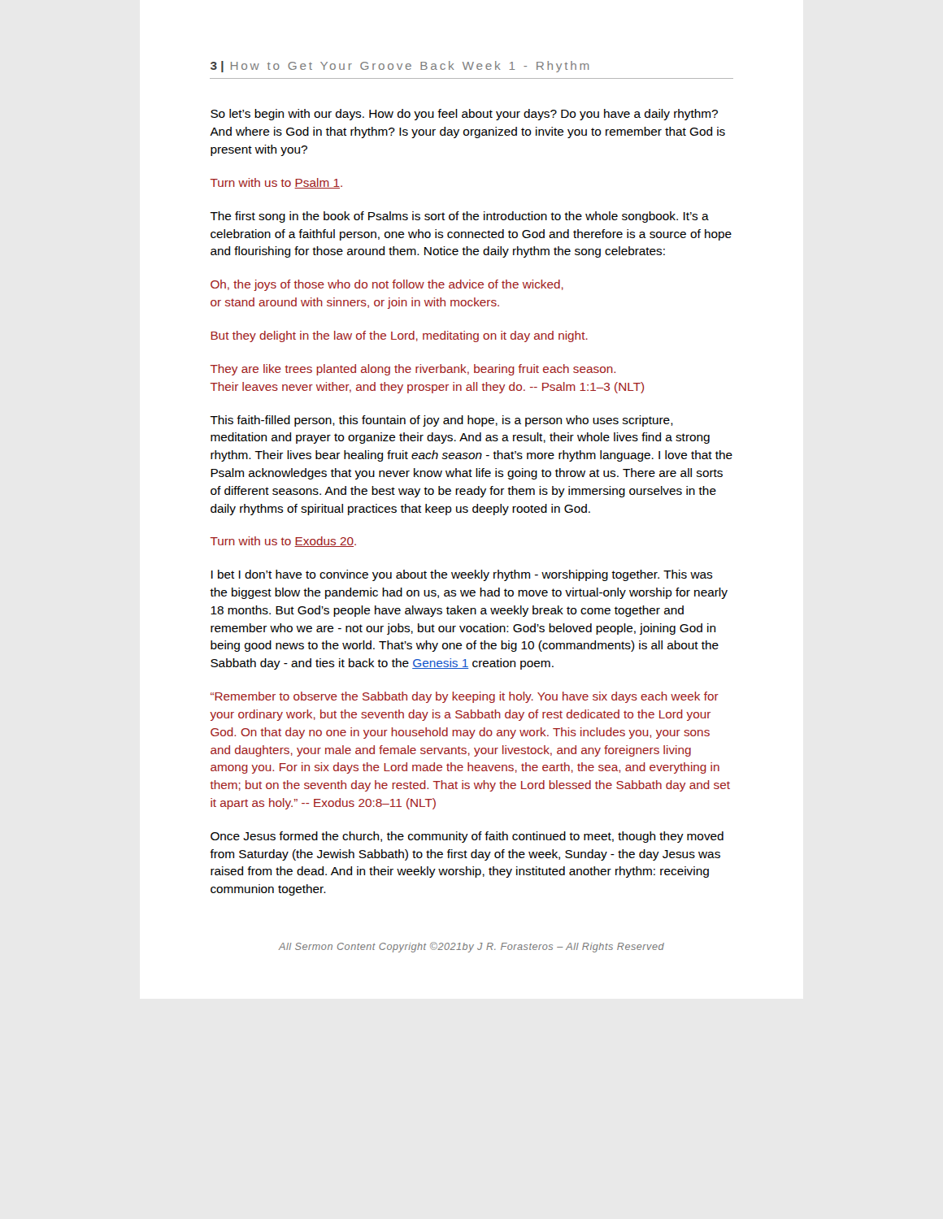3 | How to Get Your Groove Back Week 1 - Rhythm
So let’s begin with our days. How do you feel about your days? Do you have a daily rhythm? And where is God in that rhythm? Is your day organized to invite you to remember that God is present with you?
Turn with us to Psalm 1.
The first song in the book of Psalms is sort of the introduction to the whole songbook. It’s a celebration of a faithful person, one who is connected to God and therefore is a source of hope and flourishing for those around them. Notice the daily rhythm the song celebrates:
Oh, the joys of those who do not follow the advice of the wicked, or stand around with sinners, or join in with mockers.
But they delight in the law of the Lord, meditating on it day and night.
They are like trees planted along the riverbank, bearing fruit each season. Their leaves never wither, and they prosper in all they do. -- Psalm 1:1–3 (NLT)
This faith-filled person, this fountain of joy and hope, is a person who uses scripture, meditation and prayer to organize their days. And as a result, their whole lives find a strong rhythm. Their lives bear healing fruit each season - that’s more rhythm language. I love that the Psalm acknowledges that you never know what life is going to throw at us. There are all sorts of different seasons. And the best way to be ready for them is by immersing ourselves in the daily rhythms of spiritual practices that keep us deeply rooted in God.
Turn with us to Exodus 20.
I bet I don’t have to convince you about the weekly rhythm - worshipping together. This was the biggest blow the pandemic had on us, as we had to move to virtual-only worship for nearly 18 months. But God’s people have always taken a weekly break to come together and remember who we are - not our jobs, but our vocation: God’s beloved people, joining God in being good news to the world. That’s why one of the big 10 (commandments) is all about the Sabbath day - and ties it back to the Genesis 1 creation poem.
“Remember to observe the Sabbath day by keeping it holy. You have six days each week for your ordinary work, but the seventh day is a Sabbath day of rest dedicated to the Lord your God. On that day no one in your household may do any work. This includes you, your sons and daughters, your male and female servants, your livestock, and any foreigners living among you. For in six days the Lord made the heavens, the earth, the sea, and everything in them; but on the seventh day he rested. That is why the Lord blessed the Sabbath day and set it apart as holy.” -- Exodus 20:8–11 (NLT)
Once Jesus formed the church, the community of faith continued to meet, though they moved from Saturday (the Jewish Sabbath) to the first day of the week, Sunday - the day Jesus was raised from the dead. And in their weekly worship, they instituted another rhythm: receiving communion together.
All Sermon Content Copyright ©2021by J R. Forasteros – All Rights Reserved